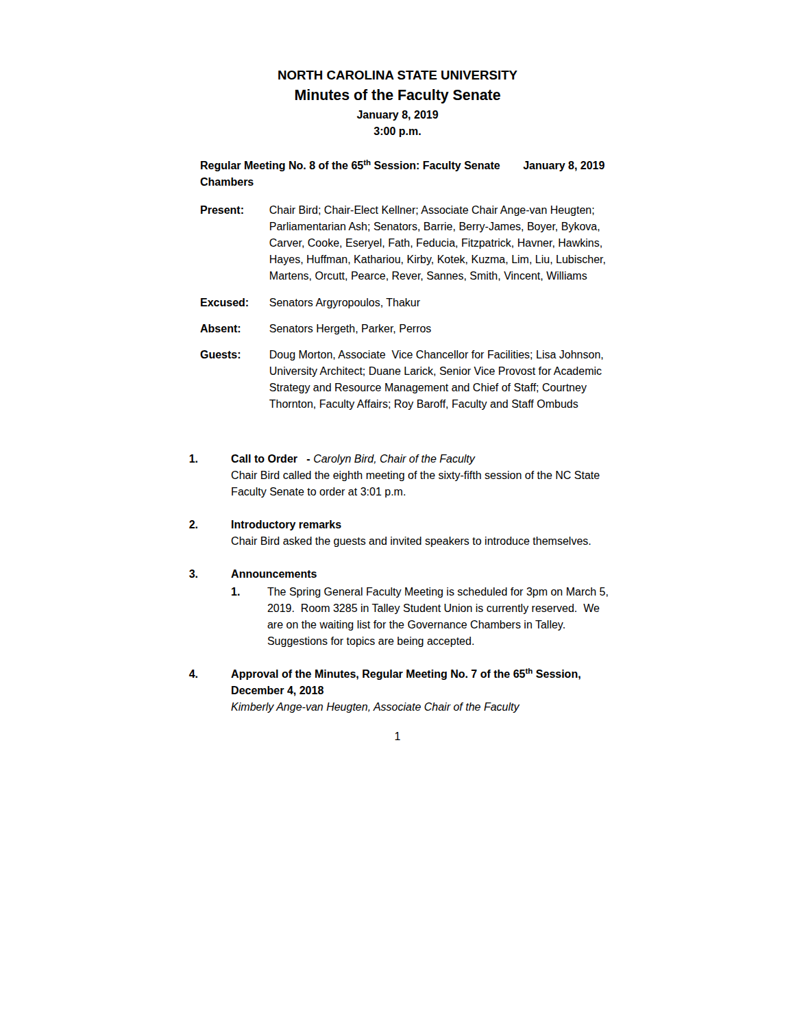NORTH CAROLINA STATE UNIVERSITY
Minutes of the Faculty Senate
January 8, 2019
3:00 p.m.
Regular Meeting No. 8 of the 65th Session: Faculty Senate Chambers January 8, 2019
Present:
Chair Bird; Chair-Elect Kellner; Associate Chair Ange-van Heugten; Parliamentarian Ash; Senators, Barrie, Berry-James, Boyer, Bykova, Carver, Cooke, Eseryel, Fath, Feducia, Fitzpatrick, Havner, Hawkins, Hayes, Huffman, Kathariou, Kirby, Kotek, Kuzma, Lim, Liu, Lubischer, Martens, Orcutt, Pearce, Rever, Sannes, Smith, Vincent, Williams
Excused:
Senators Argyropoulos, Thakur
Absent:
Senators Hergeth, Parker, Perros
Guests:
Doug Morton, Associate Vice Chancellor for Facilities; Lisa Johnson, University Architect; Duane Larick, Senior Vice Provost for Academic Strategy and Resource Management and Chief of Staff; Courtney Thornton, Faculty Affairs; Roy Baroff, Faculty and Staff Ombuds
1.
Call to Order - Carolyn Bird, Chair of the Faculty
Chair Bird called the eighth meeting of the sixty-fifth session of the NC State Faculty Senate to order at 3:01 p.m.
2.
Introductory remarks
Chair Bird asked the guests and invited speakers to introduce themselves.
3.
Announcements
1.
The Spring General Faculty Meeting is scheduled for 3pm on March 5, 2019. Room 3285 in Talley Student Union is currently reserved. We are on the waiting list for the Governance Chambers in Talley. Suggestions for topics are being accepted.
4.
Approval of the Minutes, Regular Meeting No. 7 of the 65th Session, December 4, 2018
Kimberly Ange-van Heugten, Associate Chair of the Faculty
1